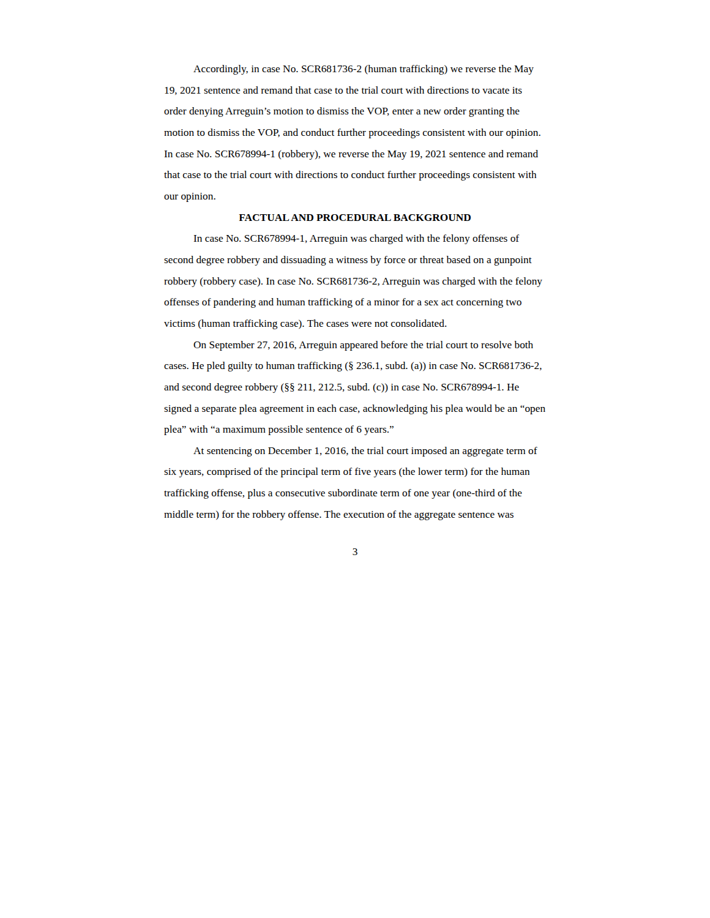Accordingly, in case No. SCR681736-2 (human trafficking) we reverse the May 19, 2021 sentence and remand that case to the trial court with directions to vacate its order denying Arreguin’s motion to dismiss the VOP, enter a new order granting the motion to dismiss the VOP, and conduct further proceedings consistent with our opinion. In case No. SCR678994-1 (robbery), we reverse the May 19, 2021 sentence and remand that case to the trial court with directions to conduct further proceedings consistent with our opinion.
FACTUAL AND PROCEDURAL BACKGROUND
In case No. SCR678994-1, Arreguin was charged with the felony offenses of second degree robbery and dissuading a witness by force or threat based on a gunpoint robbery (robbery case). In case No. SCR681736-2, Arreguin was charged with the felony offenses of pandering and human trafficking of a minor for a sex act concerning two victims (human trafficking case). The cases were not consolidated.
On September 27, 2016, Arreguin appeared before the trial court to resolve both cases. He pled guilty to human trafficking (§ 236.1, subd. (a)) in case No. SCR681736-2, and second degree robbery (§§ 211, 212.5, subd. (c)) in case No. SCR678994-1. He signed a separate plea agreement in each case, acknowledging his plea would be an “open plea” with “a maximum possible sentence of 6 years.”
At sentencing on December 1, 2016, the trial court imposed an aggregate term of six years, comprised of the principal term of five years (the lower term) for the human trafficking offense, plus a consecutive subordinate term of one year (one-third of the middle term) for the robbery offense. The execution of the aggregate sentence was
3